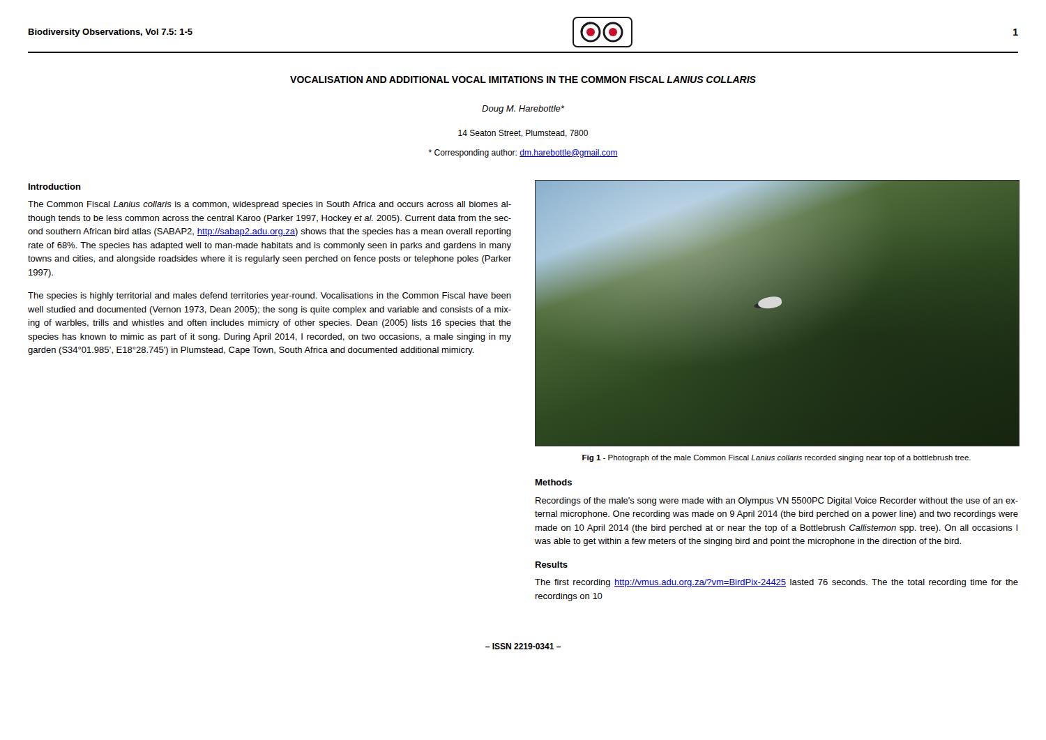Biodiversity Observations, Vol 7.5: 1-5
1
Vocalisation and additional vocal imitations in the Common Fiscal Lanius collaris
Doug M. Harebottle*
14 Seaton Street, Plumstead, 7800
* Corresponding author: dm.harebottle@gmail.com
Introduction
The Common Fiscal Lanius collaris is a common, widespread species in South Africa and occurs across all biomes although tends to be less common across the central Karoo (Parker 1997, Hockey et al. 2005). Current data from the second southern African bird atlas (SABAP2, http://sabap2.adu.org.za) shows that the species has a mean overall reporting rate of 68%. The species has adapted well to man-made habitats and is commonly seen in parks and gardens in many towns and cities, and alongside roadsides where it is regularly seen perched on fence posts or telephone poles (Parker 1997).
The species is highly territorial and males defend territories year-round. Vocalisations in the Common Fiscal have been well studied and documented (Vernon 1973, Dean 2005); the song is quite complex and variable and consists of a mixing of warbles, trills and whistles and often includes mimicry of other species. Dean (2005) lists 16 species that the species has known to mimic as part of it song. During April 2014, I recorded, on two occasions, a male singing in my garden (S34°01.985’, E18°28.745') in Plumstead, Cape Town, South Africa and documented additional mimicry.
Fig 1 - Photograph of the male Common Fiscal Lanius collaris recorded singing near top of a bottlebrush tree.
Methods
Recordings of the male's song were made with an Olympus VN 5500PC Digital Voice Recorder without the use of an external microphone. One recording was made on 9 April 2014 (the bird perched on a power line) and two recordings were made on 10 April 2014 (the bird perched at or near the top of a Bottlebrush Callistemon spp. tree). On all occasions I was able to get within a few meters of the singing bird and point the microphone in the direction of the bird.
Results
The first recording http://vmus.adu.org.za/?vm=BirdPix-24425 lasted 76 seconds. The the total recording time for the recordings on 10
– ISSN 2219-0341 –